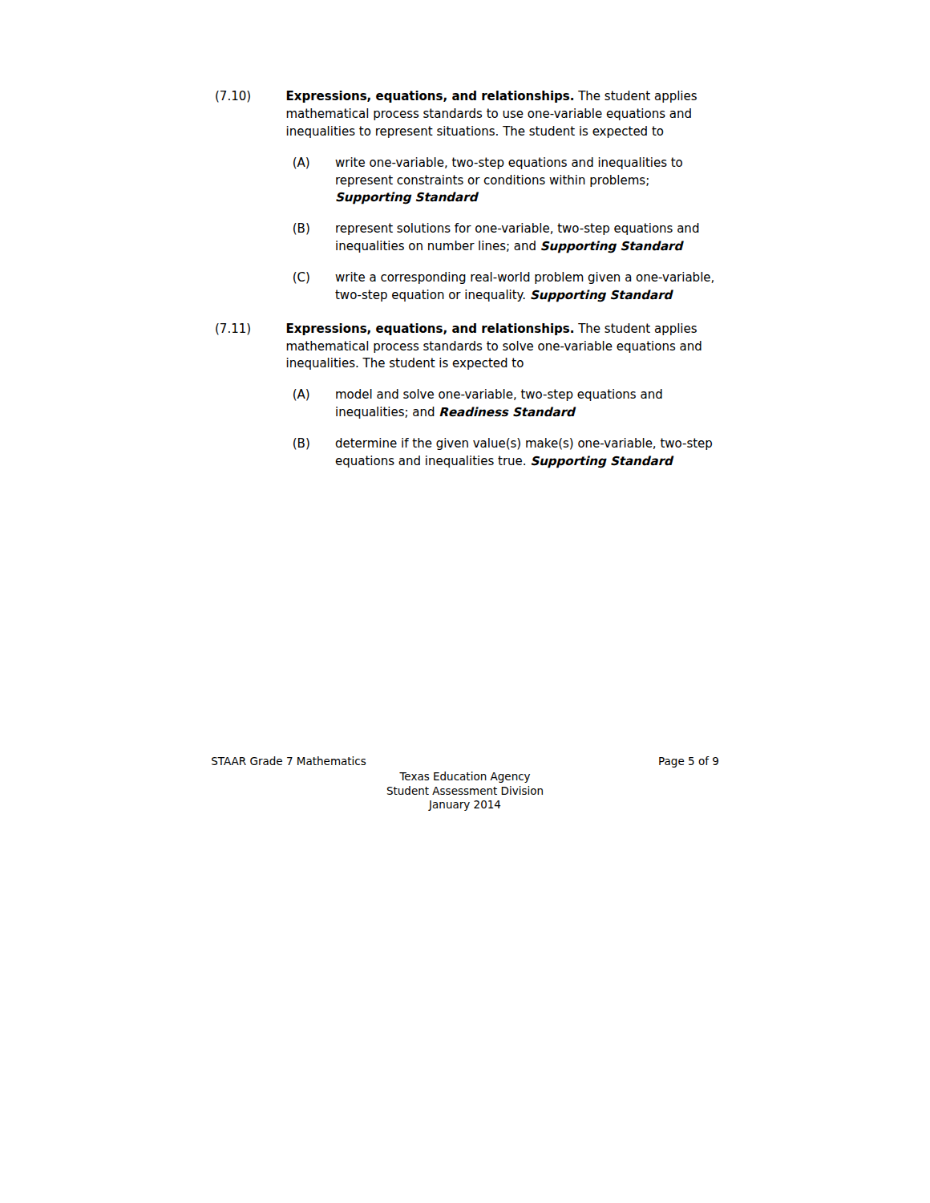(7.10)
Expressions, equations, and relationships. The student applies mathematical process standards to use one-variable equations and inequalities to represent situations. The student is expected to
(A)
write one-variable, two-step equations and inequalities to represent constraints or conditions within problems; Supporting Standard
(B)
represent solutions for one-variable, two-step equations and inequalities on number lines; and Supporting Standard
(C)
write a corresponding real-world problem given a one-variable, two-step equation or inequality. Supporting Standard
(7.11)
Expressions, equations, and relationships. The student applies mathematical process standards to solve one-variable equations and inequalities. The student is expected to
(A)
model and solve one-variable, two-step equations and inequalities; and Readiness Standard
(B)
determine if the given value(s) make(s) one-variable, two-step equations and inequalities true. Supporting Standard
STAAR Grade 7 Mathematics
Page 5 of 9
Texas Education Agency
Student Assessment Division
January 2014